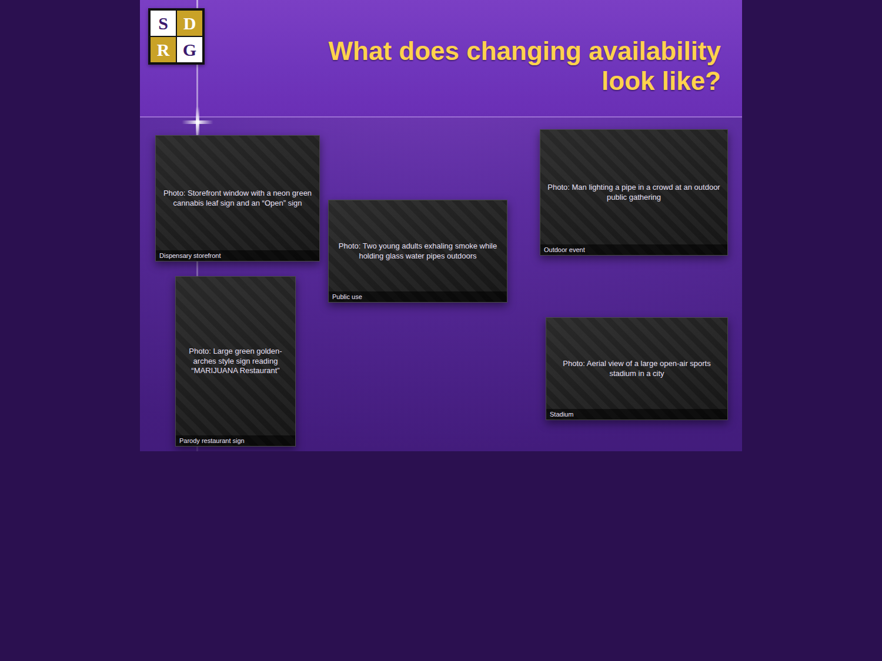S
D
R
G
What does changing availability look like?
Photo: Storefront window with a neon green cannabis leaf sign and an “Open” sign
Dispensary storefront
Photo: Large green golden-arches style sign reading “MARIJUANA Restaurant”
Parody restaurant sign
Photo: Two young adults exhaling smoke while holding glass water pipes outdoors
Public use
Photo: Man lighting a pipe in a crowd at an outdoor public gathering
Outdoor event
Photo: Aerial view of a large open-air sports stadium in a city
Stadium